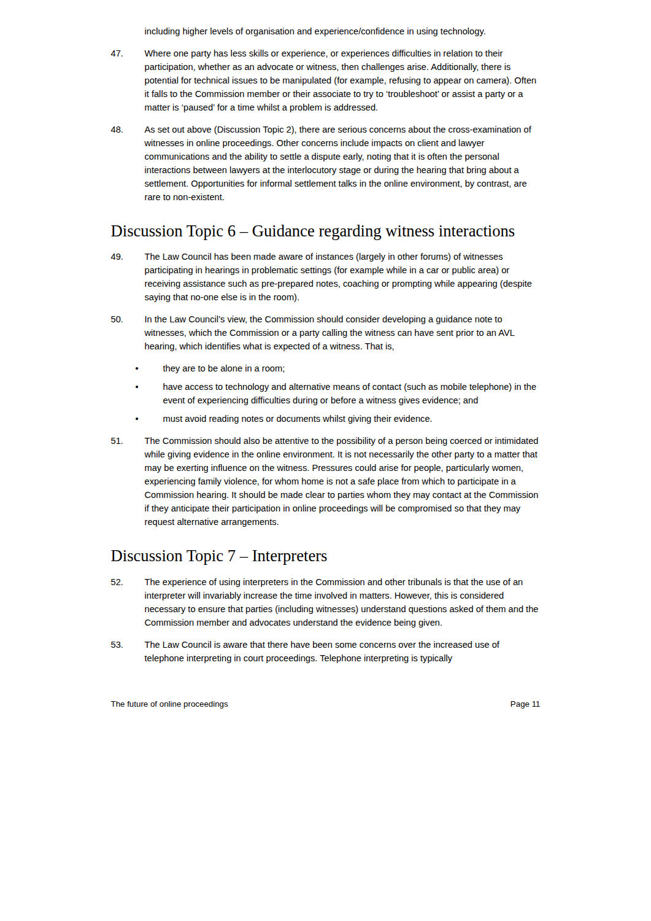including higher levels of organisation and experience/confidence in using technology.
47.
Where one party has less skills or experience, or experiences difficulties in relation to their participation, whether as an advocate or witness, then challenges arise. Additionally, there is potential for technical issues to be manipulated (for example, refusing to appear on camera). Often it falls to the Commission member or their associate to try to ‘troubleshoot’ or assist a party or a matter is ‘paused’ for a time whilst a problem is addressed.
48.
As set out above (Discussion Topic 2), there are serious concerns about the cross-examination of witnesses in online proceedings. Other concerns include impacts on client and lawyer communications and the ability to settle a dispute early, noting that it is often the personal interactions between lawyers at the interlocutory stage or during the hearing that bring about a settlement. Opportunities for informal settlement talks in the online environment, by contrast, are rare to non-existent.
Discussion Topic 6 – Guidance regarding witness interactions
49.
The Law Council has been made aware of instances (largely in other forums) of witnesses participating in hearings in problematic settings (for example while in a car or public area) or receiving assistance such as pre-prepared notes, coaching or prompting while appearing (despite saying that no-one else is in the room).
50.
In the Law Council’s view, the Commission should consider developing a guidance note to witnesses, which the Commission or a party calling the witness can have sent prior to an AVL hearing, which identifies what is expected of a witness. That is,
they are to be alone in a room;
have access to technology and alternative means of contact (such as mobile telephone) in the event of experiencing difficulties during or before a witness gives evidence; and
must avoid reading notes or documents whilst giving their evidence.
51.
The Commission should also be attentive to the possibility of a person being coerced or intimidated while giving evidence in the online environment. It is not necessarily the other party to a matter that may be exerting influence on the witness. Pressures could arise for people, particularly women, experiencing family violence, for whom home is not a safe place from which to participate in a Commission hearing. It should be made clear to parties whom they may contact at the Commission if they anticipate their participation in online proceedings will be compromised so that they may request alternative arrangements.
Discussion Topic 7 – Interpreters
52.
The experience of using interpreters in the Commission and other tribunals is that the use of an interpreter will invariably increase the time involved in matters. However, this is considered necessary to ensure that parties (including witnesses) understand questions asked of them and the Commission member and advocates understand the evidence being given.
53.
The Law Council is aware that there have been some concerns over the increased use of telephone interpreting in court proceedings. Telephone interpreting is typically
The future of online proceedings
Page 11